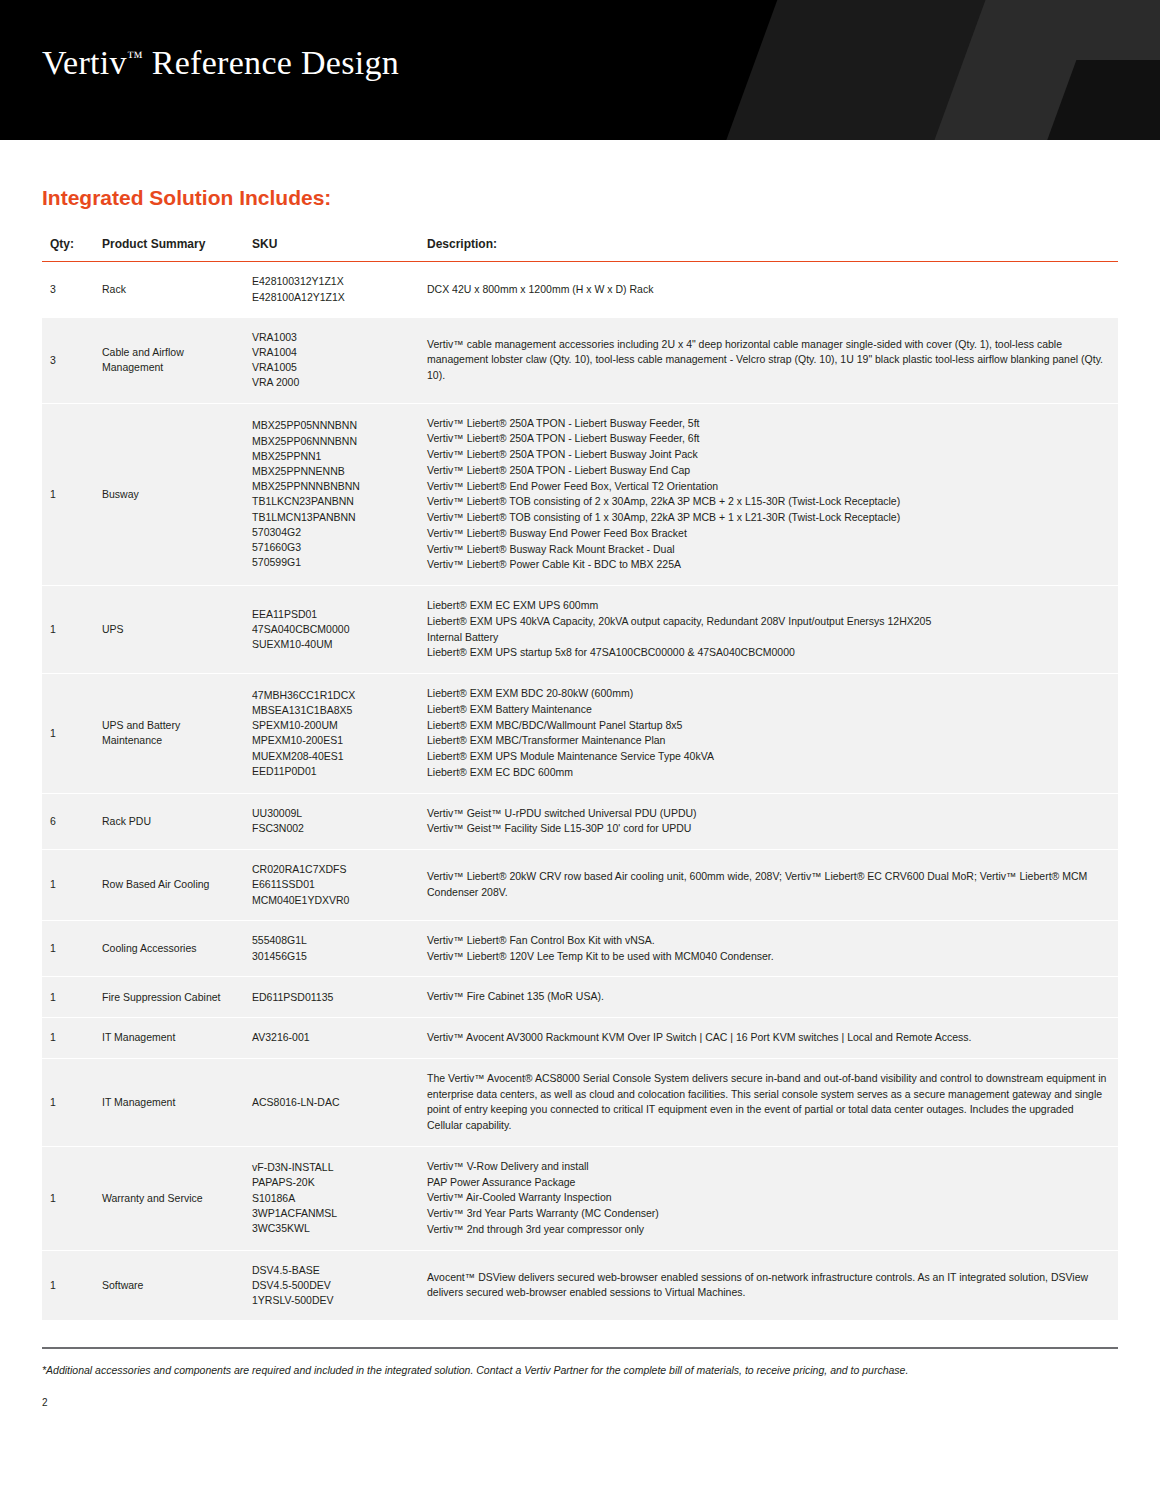Vertiv™ Reference Design
Integrated Solution Includes:
| Qty: | Product Summary | SKU | Description: |
| --- | --- | --- | --- |
| 3 | Rack | E428100312Y1Z1X E428100A12Y1Z1X | DCX 42U x 800mm x 1200mm (H x W x D) Rack |
| 3 | Cable and Airflow Management | VRA1003 VRA1004 VRA1005 VRA 2000 | Vertiv™ cable management accessories including 2U x 4" deep horizontal cable manager single-sided with cover (Qty. 1), tool-less cable management lobster claw (Qty. 10), tool-less cable management - Velcro strap (Qty. 10), 1U 19" black plastic tool-less airflow blanking panel (Qty. 10). |
| 1 | Busway | MBX25PP05NNNBNN MBX25PP06NNNBNN MBX25PPNN1 MBX25PPNNENNB MBX25PPNNNBNBNN TB1LKCN23PANBNN TB1LMCN13PANBNN 570304G2 571660G3 570599G1 | Vertiv™ Liebert® 250A TPON - Liebert Busway Feeder, 5ft Vertiv™ Liebert® 250A TPON - Liebert Busway Feeder, 6ft Vertiv™ Liebert® 250A TPON - Liebert Busway Joint Pack Vertiv™ Liebert® 250A TPON - Liebert Busway End Cap Vertiv™ Liebert® End Power Feed Box, Vertical T2 Orientation Vertiv™ Liebert® TOB consisting of 2 x 30Amp, 22kA 3P MCB + 2 x L15-30R (Twist-Lock Receptacle) Vertiv™ Liebert® TOB consisting of 1 x 30Amp, 22kA 3P MCB + 1 x L21-30R (Twist-Lock Receptacle) Vertiv™ Liebert® Busway End Power Feed Box Bracket Vertiv™ Liebert® Busway Rack Mount Bracket - Dual Vertiv™ Liebert® Power Cable Kit - BDC to MBX 225A |
| 1 | UPS | EEA11PSD01 47SA040CBCM0000 SUEXM10-40UM | Liebert® EXM EC EXM UPS 600mm Liebert® EXM UPS 40kVA Capacity, 20kVA output capacity, Redundant 208V Input/output Enersys 12HX205 Internal Battery Liebert® EXM UPS startup 5x8 for 47SA100CBC00000 & 47SA040CBCM0000 |
| 1 | UPS and Battery Maintenance | 47MBH36CC1R1DCX MBSEA131C1BA8X5 SPEXM10-200UM MPEXM10-200ES1 MUEXM208-40ES1 EED11P0D01 | Liebert® EXM EXM BDC 20-80kW (600mm) Liebert® EXM Battery Maintenance Liebert® EXM MBC/BDC/Wallmount Panel Startup 8x5 Liebert® EXM MBC/Transformer Maintenance Plan Liebert® EXM UPS Module Maintenance Service Type 40kVA Liebert® EXM EC BDC 600mm |
| 6 | Rack PDU | UU30009L FSC3N002 | Vertiv™ Geist™ U-rPDU switched Universal PDU (UPDU) Vertiv™ Geist™ Facility Side L15-30P 10' cord for UPDU |
| 1 | Row Based Air Cooling | CR020RA1C7XDFS E6611SSD01 MCM040E1YDXVR0 | Vertiv™ Liebert® 20kW CRV row based Air cooling unit, 600mm wide, 208V; Vertiv™ Liebert® EC CRV600 Dual MoR; Vertiv™ Liebert® MCM Condenser 208V. |
| 1 | Cooling Accessories | 555408G1L 301456G15 | Vertiv™ Liebert® Fan Control Box Kit with vNSA. Vertiv™ Liebert® 120V Lee Temp Kit to be used with MCM040 Condenser. |
| 1 | Fire Suppression Cabinet | ED611PSD01135 | Vertiv™ Fire Cabinet 135 (MoR USA). |
| 1 | IT Management | AV3216-001 | Vertiv™ Avocent AV3000 Rackmount KVM Over IP Switch / CAC / 16 Port KVM switches / Local and Remote Access. |
| 1 | IT Management | ACS8016-LN-DAC | The Vertiv™ Avocent® ACS8000 Serial Console System delivers secure in-band and out-of-band visibility and control to downstream equipment in enterprise data centers, as well as cloud and colocation facilities. This serial console system serves as a secure management gateway and single point of entry keeping you connected to critical IT equipment even in the event of partial or total data center outages. Includes the upgraded Cellular capability. |
| 1 | Warranty and Service | vF-D3N-INSTALL PAPAPS-20K S10186A 3WP1ACFANMSL 3WC35KWL | Vertiv™ V-Row Delivery and install PAP Power Assurance Package Vertiv™ Air-Cooled Warranty Inspection Vertiv™ 3rd Year Parts Warranty (MC Condenser) Vertiv™ 2nd through 3rd year compressor only |
| 1 | Software | DSV4.5-BASE DSV4.5-500DEV 1YRSLV-500DEV | Avocent™ DSView delivers secured web-browser enabled sessions of on-network infrastructure controls. As an IT integrated solution, DSView delivers secured web-browser enabled sessions to Virtual Machines. |
*Additional accessories and components are required and included in the integrated solution. Contact a Vertiv Partner for the complete bill of materials, to receive pricing, and to purchase.
2